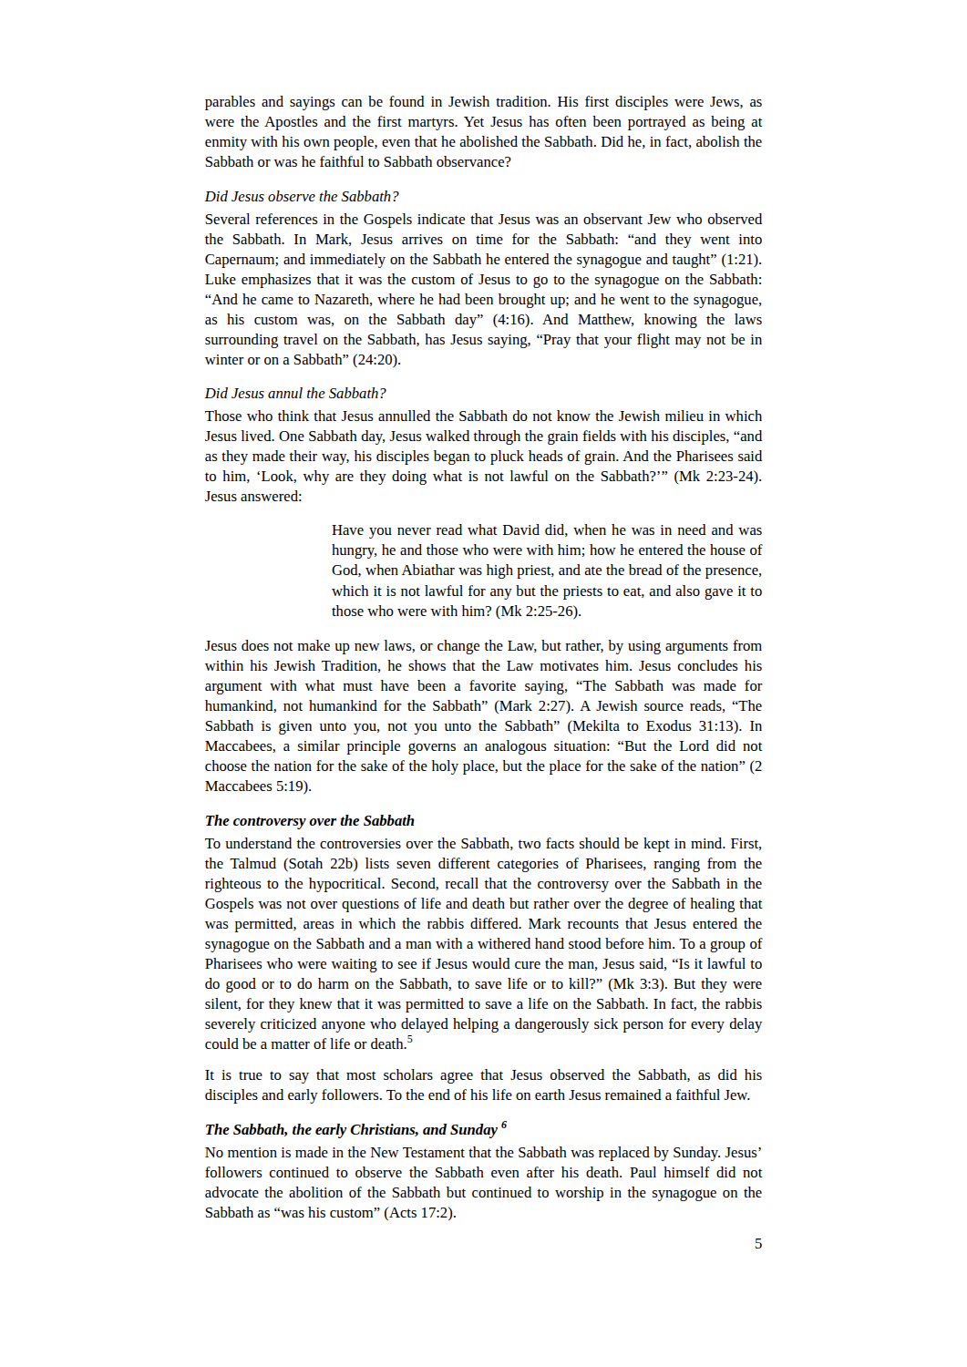parables and sayings can be found in Jewish tradition. His first disciples were Jews, as were the Apostles and the first martyrs. Yet Jesus has often been portrayed as being at enmity with his own people, even that he abolished the Sabbath. Did he, in fact, abolish the Sabbath or was he faithful to Sabbath observance?
Did Jesus observe the Sabbath?
Several references in the Gospels indicate that Jesus was an observant Jew who observed the Sabbath. In Mark, Jesus arrives on time for the Sabbath: “and they went into Capernaum; and immediately on the Sabbath he entered the synagogue and taught” (1:21). Luke emphasizes that it was the custom of Jesus to go to the synagogue on the Sabbath: “And he came to Nazareth, where he had been brought up; and he went to the synagogue, as his custom was, on the Sabbath day” (4:16). And Matthew, knowing the laws surrounding travel on the Sabbath, has Jesus saying, “Pray that your flight may not be in winter or on a Sabbath” (24:20).
Did Jesus annul the Sabbath?
Those who think that Jesus annulled the Sabbath do not know the Jewish milieu in which Jesus lived. One Sabbath day, Jesus walked through the grain fields with his disciples, “and as they made their way, his disciples began to pluck heads of grain. And the Pharisees said to him, ‘Look, why are they doing what is not lawful on the Sabbath?’” (Mk 2:23-24). Jesus answered:
Have you never read what David did, when he was in need and was hungry, he and those who were with him; how he entered the house of God, when Abiathar was high priest, and ate the bread of the presence, which it is not lawful for any but the priests to eat, and also gave it to those who were with him? (Mk 2:25-26).
Jesus does not make up new laws, or change the Law, but rather, by using arguments from within his Jewish Tradition, he shows that the Law motivates him. Jesus concludes his argument with what must have been a favorite saying, “The Sabbath was made for humankind, not humankind for the Sabbath” (Mark 2:27). A Jewish source reads, “The Sabbath is given unto you, not you unto the Sabbath” (Mekilta to Exodus 31:13). In Maccabees, a similar principle governs an analogous situation: “But the Lord did not choose the nation for the sake of the holy place, but the place for the sake of the nation” (2 Maccabees 5:19).
The controversy over the Sabbath
To understand the controversies over the Sabbath, two facts should be kept in mind. First, the Talmud (Sotah 22b) lists seven different categories of Pharisees, ranging from the righteous to the hypocritical. Second, recall that the controversy over the Sabbath in the Gospels was not over questions of life and death but rather over the degree of healing that was permitted, areas in which the rabbis differed. Mark recounts that Jesus entered the synagogue on the Sabbath and a man with a withered hand stood before him. To a group of Pharisees who were waiting to see if Jesus would cure the man, Jesus said, “Is it lawful to do good or to do harm on the Sabbath, to save life or to kill?” (Mk 3:3). But they were silent, for they knew that it was permitted to save a life on the Sabbath. In fact, the rabbis severely criticized anyone who delayed helping a dangerously sick person for every delay could be a matter of life or death.5
It is true to say that most scholars agree that Jesus observed the Sabbath, as did his disciples and early followers. To the end of his life on earth Jesus remained a faithful Jew.
The Sabbath, the early Christians, and Sunday 6
No mention is made in the New Testament that the Sabbath was replaced by Sunday. Jesus’ followers continued to observe the Sabbath even after his death. Paul himself did not advocate the abolition of the Sabbath but continued to worship in the synagogue on the Sabbath as “was his custom” (Acts 17:2).
5